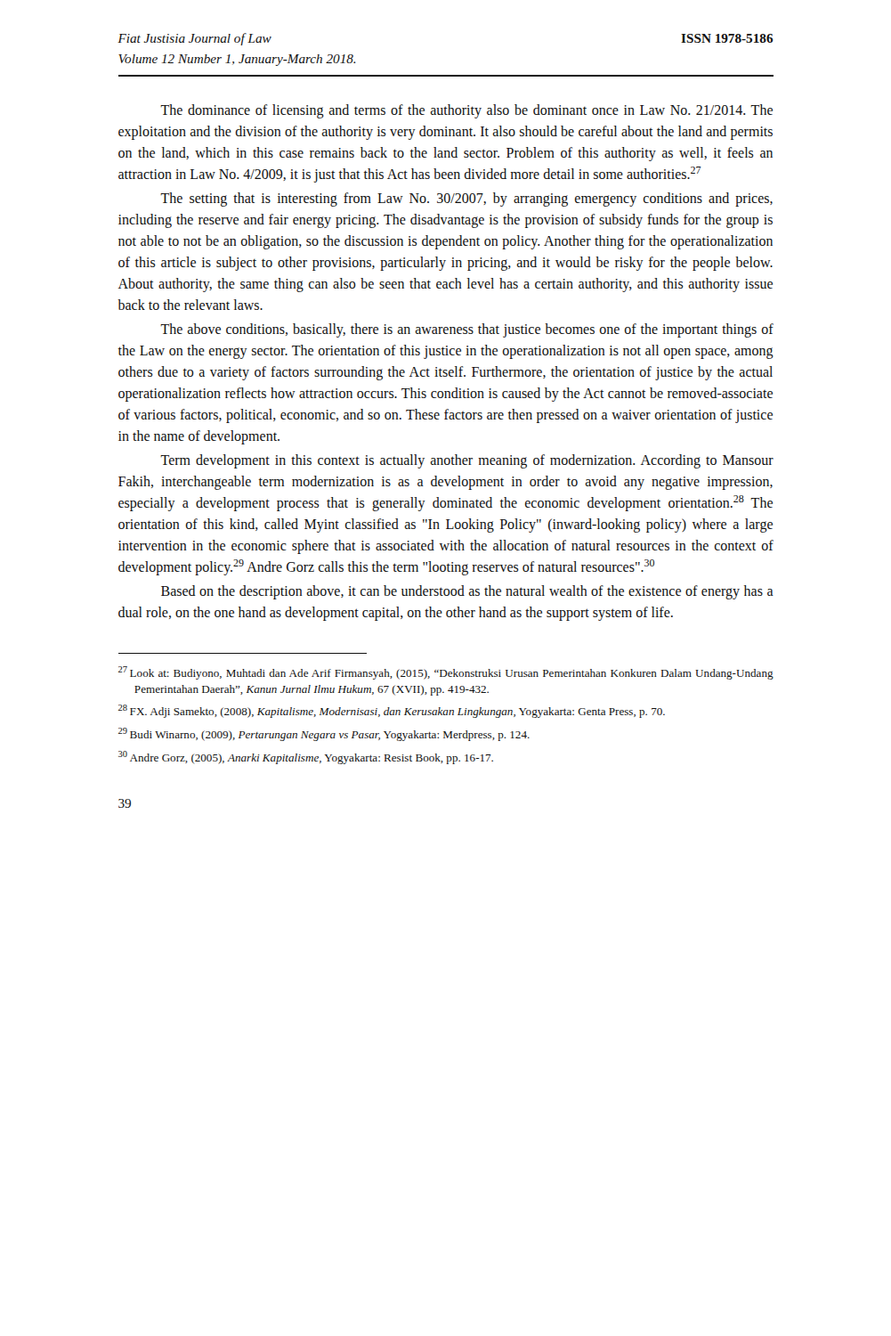Fiat Justisia Journal of Law
Volume 12 Number 1, January-March 2018.
ISSN 1978-5186
The dominance of licensing and terms of the authority also be dominant once in Law No. 21/2014. The exploitation and the division of the authority is very dominant. It also should be careful about the land and permits on the land, which in this case remains back to the land sector. Problem of this authority as well, it feels an attraction in Law No. 4/2009, it is just that this Act has been divided more detail in some authorities.27
The setting that is interesting from Law No. 30/2007, by arranging emergency conditions and prices, including the reserve and fair energy pricing. The disadvantage is the provision of subsidy funds for the group is not able to not be an obligation, so the discussion is dependent on policy. Another thing for the operationalization of this article is subject to other provisions, particularly in pricing, and it would be risky for the people below. About authority, the same thing can also be seen that each level has a certain authority, and this authority issue back to the relevant laws.
The above conditions, basically, there is an awareness that justice becomes one of the important things of the Law on the energy sector. The orientation of this justice in the operationalization is not all open space, among others due to a variety of factors surrounding the Act itself. Furthermore, the orientation of justice by the actual operationalization reflects how attraction occurs. This condition is caused by the Act cannot be removed-associate of various factors, political, economic, and so on. These factors are then pressed on a waiver orientation of justice in the name of development.
Term development in this context is actually another meaning of modernization. According to Mansour Fakih, interchangeable term modernization is as a development in order to avoid any negative impression, especially a development process that is generally dominated the economic development orientation.28 The orientation of this kind, called Myint classified as "In Looking Policy" (inward-looking policy) where a large intervention in the economic sphere that is associated with the allocation of natural resources in the context of development policy.29 Andre Gorz calls this the term "looting reserves of natural resources".30
Based on the description above, it can be understood as the natural wealth of the existence of energy has a dual role, on the one hand as development capital, on the other hand as the support system of life.
27 Look at: Budiyono, Muhtadi dan Ade Arif Firmansyah, (2015), “Dekonstruksi Urusan Pemerintahan Konkuren Dalam Undang-Undang Pemerintahan Daerah”, Kanun Jurnal Ilmu Hukum, 67 (XVII), pp. 419-432.
28 FX. Adji Samekto, (2008), Kapitalisme, Modernisasi, dan Kerusakan Lingkungan, Yogyakarta: Genta Press, p. 70.
29 Budi Winarno, (2009), Pertarungan Negara vs Pasar, Yogyakarta: Merdpress, p. 124.
30 Andre Gorz, (2005), Anarki Kapitalisme, Yogyakarta: Resist Book, pp. 16-17.
39